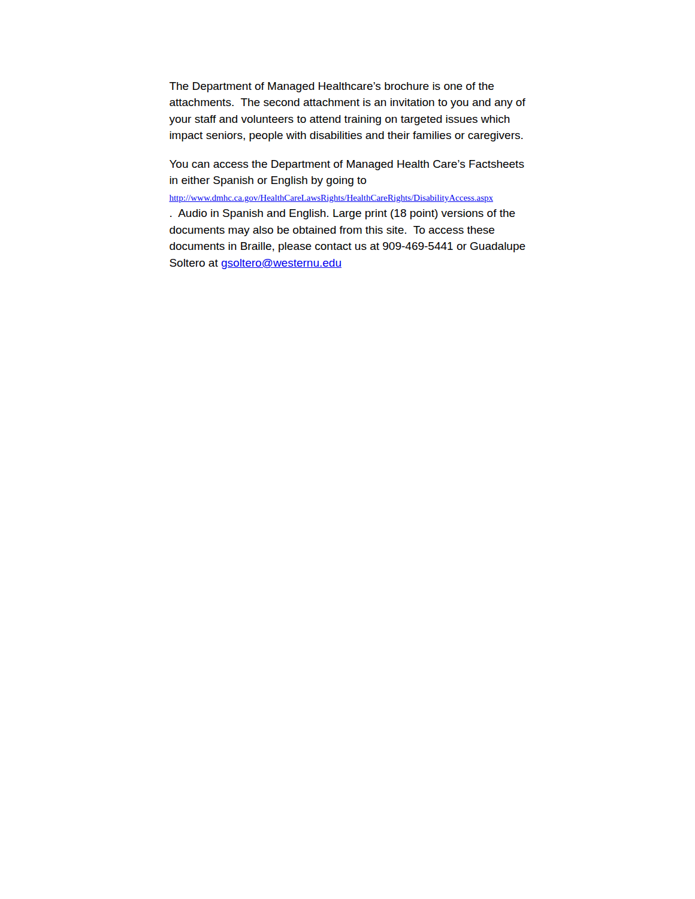The Department of Managed Healthcare’s brochure is one of the attachments. The second attachment is an invitation to you and any of your staff and volunteers to attend training on targeted issues which impact seniors, people with disabilities and their families or caregivers.
You can access the Department of Managed Health Care’s Factsheets in either Spanish or English by going to
http://www.dmhc.ca.gov/HealthCareLawsRights/HealthCareRights/DisabilityAccess.aspx
. Audio in Spanish and English. Large print (18 point) versions of the documents may also be obtained from this site. To access these documents in Braille, please contact us at 909-469-5441 or Guadalupe Soltero at gsoltero@westernu.edu